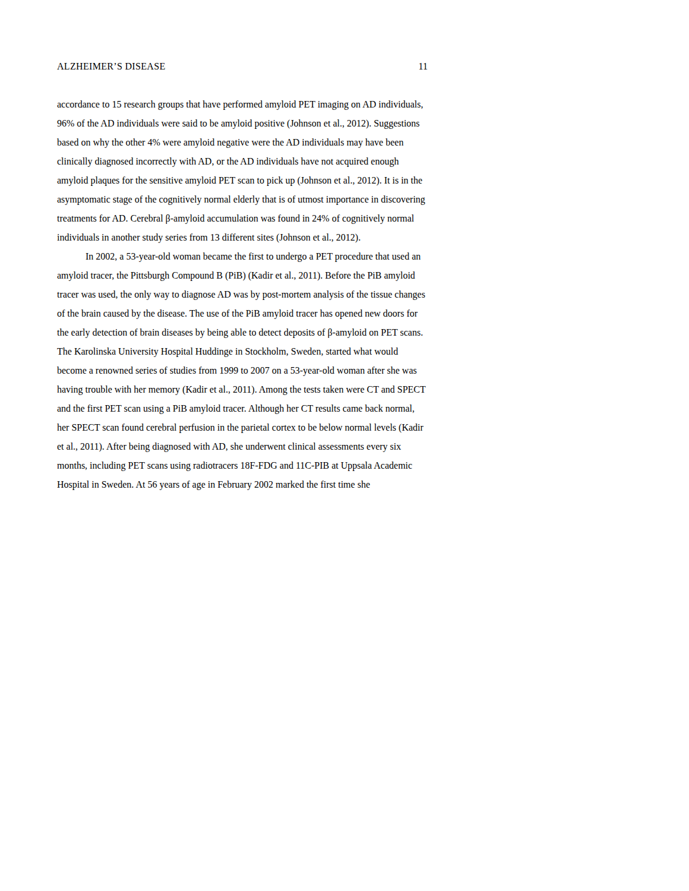Alzheimer’s Disease 11
accordance to 15 research groups that have performed amyloid PET imaging on AD individuals, 96% of the AD individuals were said to be amyloid positive (Johnson et al., 2012). Suggestions based on why the other 4% were amyloid negative were the AD individuals may have been clinically diagnosed incorrectly with AD, or the AD individuals have not acquired enough amyloid plaques for the sensitive amyloid PET scan to pick up (Johnson et al., 2012). It is in the asymptomatic stage of the cognitively normal elderly that is of utmost importance in discovering treatments for AD. Cerebral β-amyloid accumulation was found in 24% of cognitively normal individuals in another study series from 13 different sites (Johnson et al., 2012).
In 2002, a 53-year-old woman became the first to undergo a PET procedure that used an amyloid tracer, the Pittsburgh Compound B (PiB) (Kadir et al., 2011). Before the PiB amyloid tracer was used, the only way to diagnose AD was by post-mortem analysis of the tissue changes of the brain caused by the disease. The use of the PiB amyloid tracer has opened new doors for the early detection of brain diseases by being able to detect deposits of β-amyloid on PET scans. The Karolinska University Hospital Huddinge in Stockholm, Sweden, started what would become a renowned series of studies from 1999 to 2007 on a 53-year-old woman after she was having trouble with her memory (Kadir et al., 2011). Among the tests taken were CT and SPECT and the first PET scan using a PiB amyloid tracer. Although her CT results came back normal, her SPECT scan found cerebral perfusion in the parietal cortex to be below normal levels (Kadir et al., 2011). After being diagnosed with AD, she underwent clinical assessments every six months, including PET scans using radiotracers 18F-FDG and 11C-PIB at Uppsala Academic Hospital in Sweden. At 56 years of age in February 2002 marked the first time she